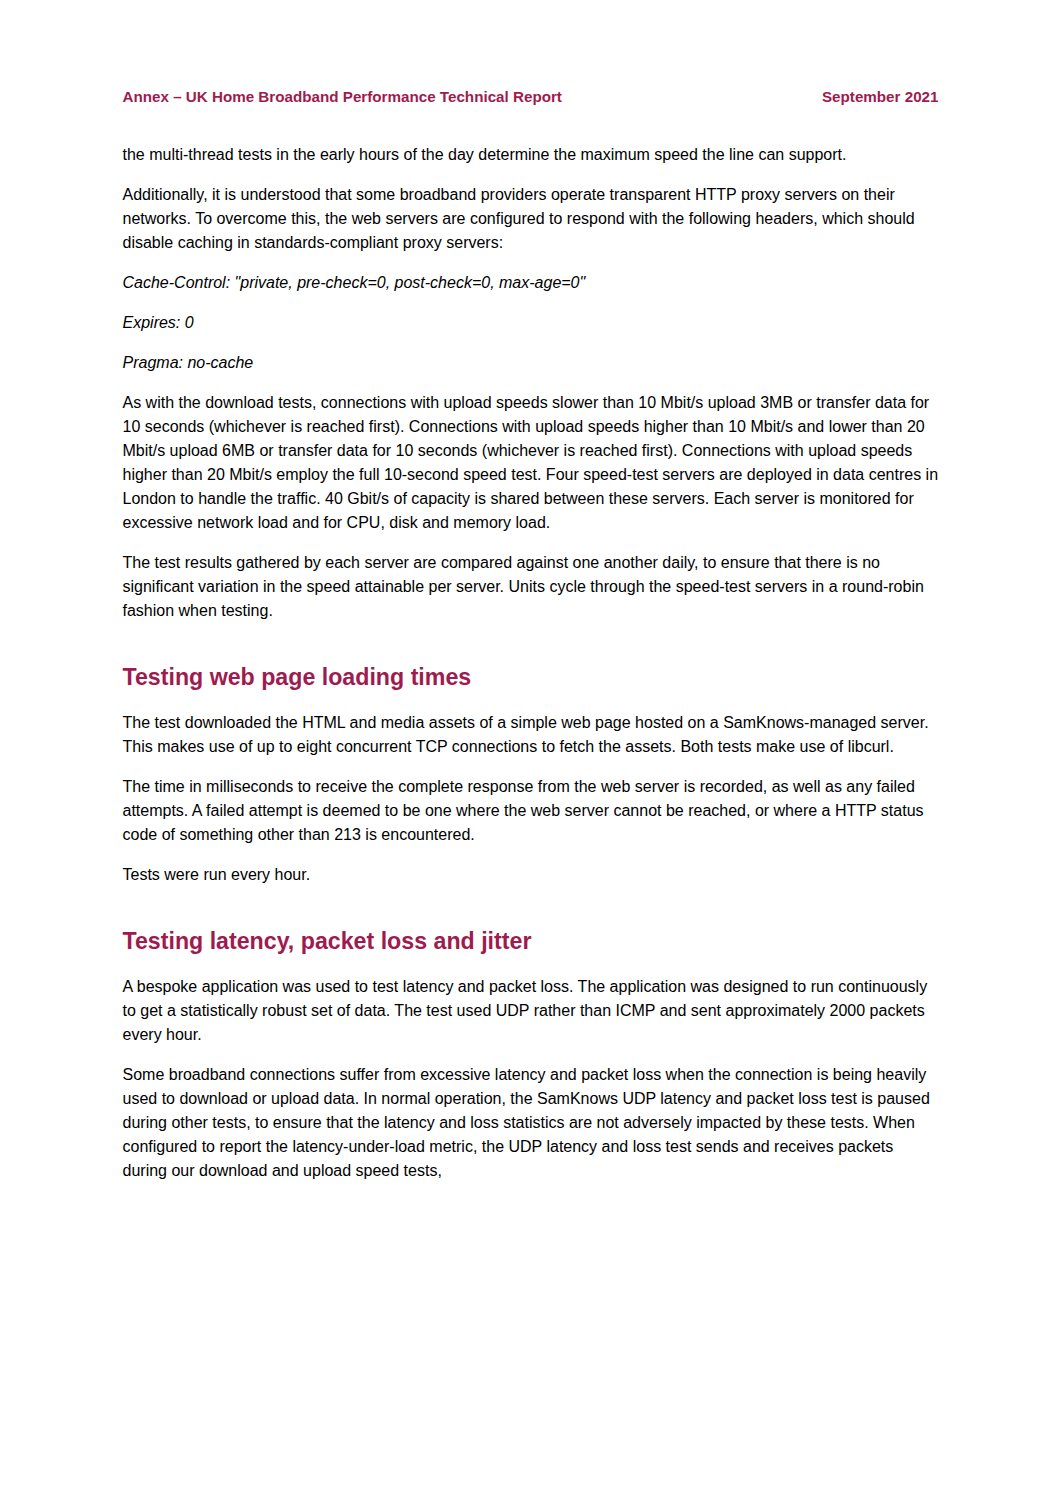Annex – UK Home Broadband Performance Technical Report September 2021
the multi-thread tests in the early hours of the day determine the maximum speed the line can support.
Additionally, it is understood that some broadband providers operate transparent HTTP proxy servers on their networks. To overcome this, the web servers are configured to respond with the following headers, which should disable caching in standards-compliant proxy servers:
Cache-Control: "private, pre-check=0, post-check=0, max-age=0"
Expires: 0
Pragma: no-cache
As with the download tests, connections with upload speeds slower than 10 Mbit/s upload 3MB or transfer data for 10 seconds (whichever is reached first). Connections with upload speeds higher than 10 Mbit/s and lower than 20 Mbit/s upload 6MB or transfer data for 10 seconds (whichever is reached first). Connections with upload speeds higher than 20 Mbit/s employ the full 10-second speed test. Four speed-test servers are deployed in data centres in London to handle the traffic. 40 Gbit/s of capacity is shared between these servers. Each server is monitored for excessive network load and for CPU, disk and memory load.
The test results gathered by each server are compared against one another daily, to ensure that there is no significant variation in the speed attainable per server. Units cycle through the speed-test servers in a round-robin fashion when testing.
Testing web page loading times
The test downloaded the HTML and media assets of a simple web page hosted on a SamKnows-managed server. This makes use of up to eight concurrent TCP connections to fetch the assets. Both tests make use of libcurl.
The time in milliseconds to receive the complete response from the web server is recorded, as well as any failed attempts. A failed attempt is deemed to be one where the web server cannot be reached, or where a HTTP status code of something other than 213 is encountered.
Tests were run every hour.
Testing latency, packet loss and jitter
A bespoke application was used to test latency and packet loss. The application was designed to run continuously to get a statistically robust set of data. The test used UDP rather than ICMP and sent approximately 2000 packets every hour.
Some broadband connections suffer from excessive latency and packet loss when the connection is being heavily used to download or upload data. In normal operation, the SamKnows UDP latency and packet loss test is paused during other tests, to ensure that the latency and loss statistics are not adversely impacted by these tests. When configured to report the latency-under-load metric, the UDP latency and loss test sends and receives packets during our download and upload speed tests,